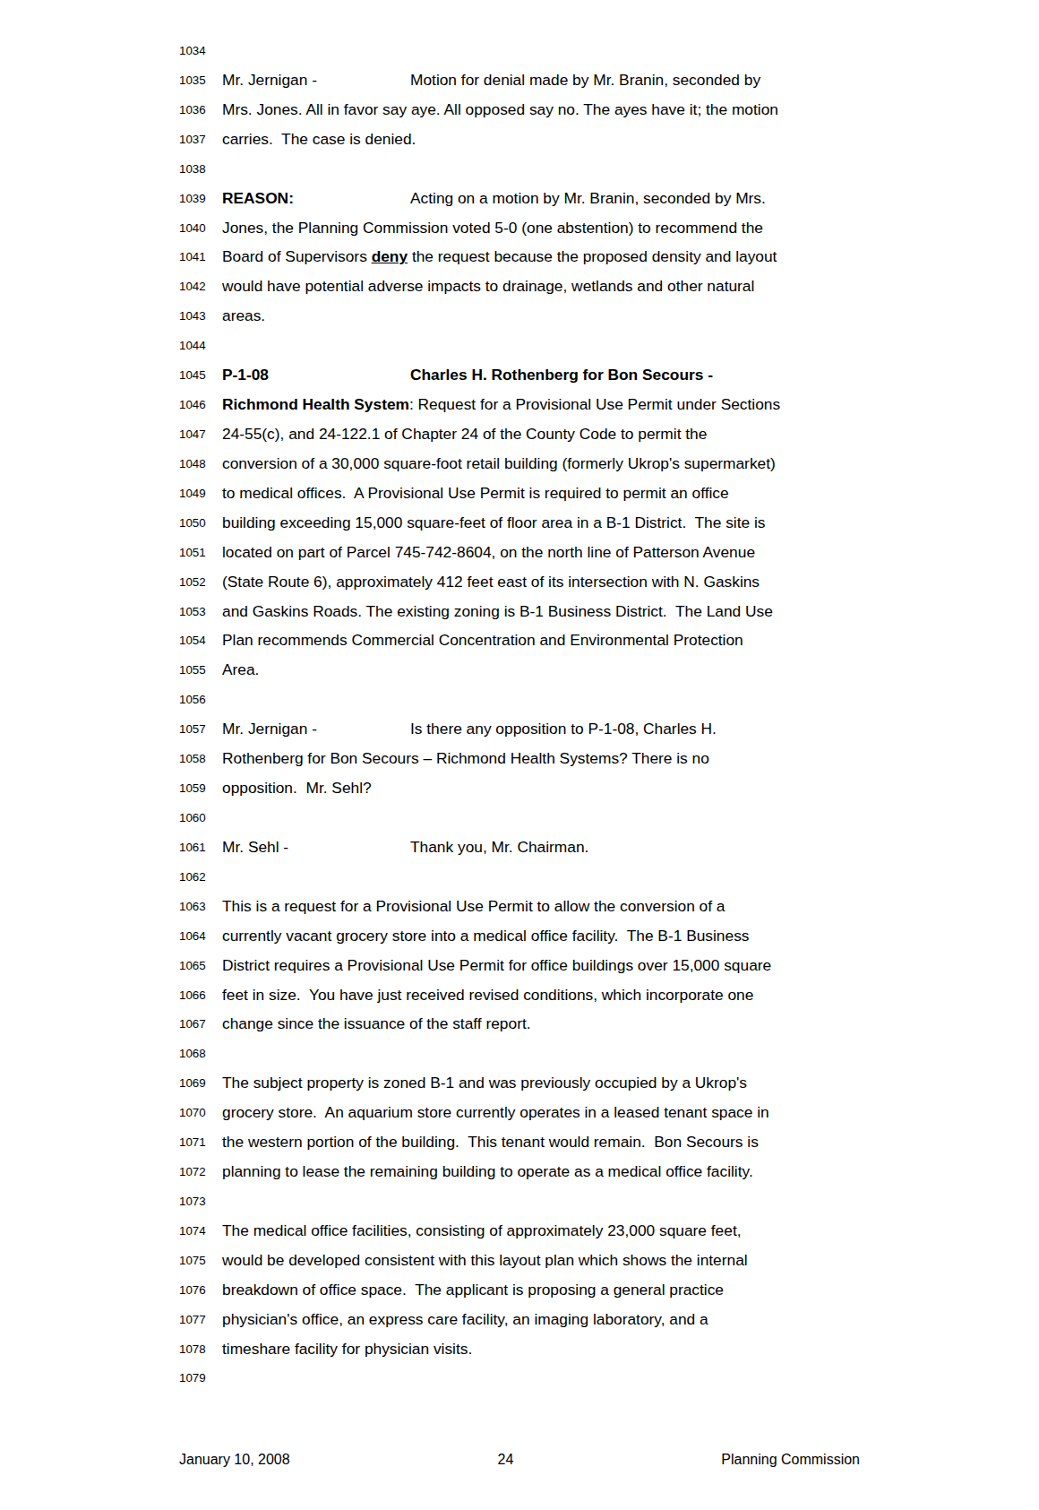1034
1035
Mr. Jernigan -Motion for denial made by Mr. Branin, seconded by
1036
Mrs. Jones. All in favor say aye. All opposed say no. The ayes have it; the motion
1037
carries. The case is denied.
1038
1039
REASON: Acting on a motion by Mr. Branin, seconded by Mrs.
1040
Jones, the Planning Commission voted 5-0 (one abstention) to recommend the
1041
Board of Supervisors deny the request because the proposed density and layout
1042
would have potential adverse impacts to drainage, wetlands and other natural
1043
areas.
1044
1045
P-1-08 Charles H. Rothenberg for Bon Secours -
1046
Richmond Health System: Request for a Provisional Use Permit under Sections
1047
24-55(c), and 24-122.1 of Chapter 24 of the County Code to permit the
1048
conversion of a 30,000 square-foot retail building (formerly Ukrop's supermarket)
1049
to medical offices. A Provisional Use Permit is required to permit an office
1050
building exceeding 15,000 square-feet of floor area in a B-1 District. The site is
1051
located on part of Parcel 745-742-8604, on the north line of Patterson Avenue
1052
(State Route 6), approximately 412 feet east of its intersection with N. Gaskins
1053
and Gaskins Roads. The existing zoning is B-1 Business District. The Land Use
1054
Plan recommends Commercial Concentration and Environmental Protection
1055
Area.
1056
1057
Mr. Jernigan -Is there any opposition to P-1-08, Charles H.
1058
Rothenberg for Bon Secours – Richmond Health Systems? There is no
1059
opposition. Mr. Sehl?
1060
1061
Mr. Sehl -Thank you, Mr. Chairman.
1062
1063
This is a request for a Provisional Use Permit to allow the conversion of a
1064
currently vacant grocery store into a medical office facility. The B-1 Business
1065
District requires a Provisional Use Permit for office buildings over 15,000 square
1066
feet in size. You have just received revised conditions, which incorporate one
1067
change since the issuance of the staff report.
1068
1069
The subject property is zoned B-1 and was previously occupied by a Ukrop's
1070
grocery store. An aquarium store currently operates in a leased tenant space in
1071
the western portion of the building. This tenant would remain. Bon Secours is
1072
planning to lease the remaining building to operate as a medical office facility.
1073
1074
The medical office facilities, consisting of approximately 23,000 square feet,
1075
would be developed consistent with this layout plan which shows the internal
1076
breakdown of office space. The applicant is proposing a general practice
1077
physician's office, an express care facility, an imaging laboratory, and a
1078
timeshare facility for physician visits.
1079
January 10, 2008 24 Planning Commission